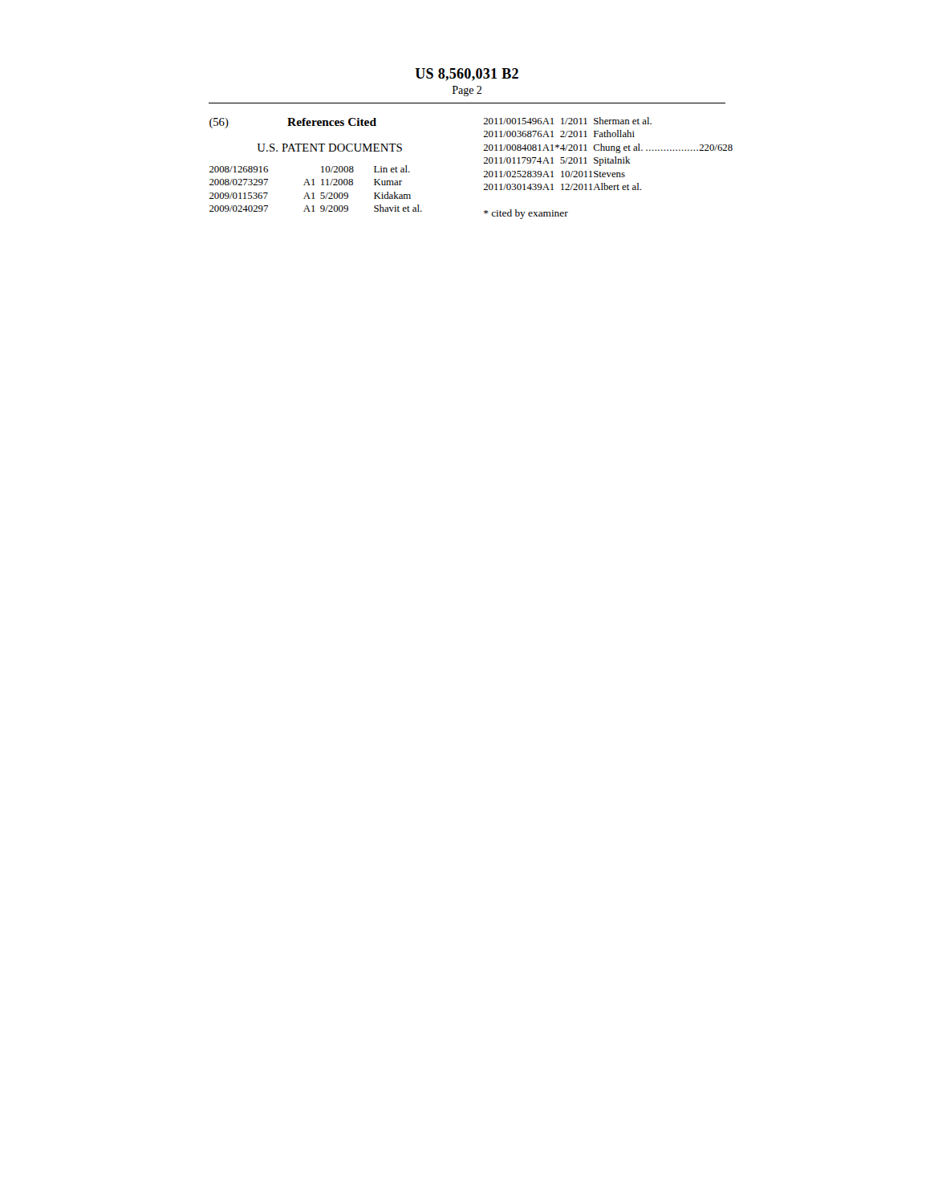US 8,560,031 B2
Page 2
(56)
References Cited
U.S. PATENT DOCUMENTS
| 2008/1268916 | | 10/2008 | Lin et al. |
| 2008/0273297 | A1 | 11/2008 | Kumar |
| 2009/0115367 | A1 | 5/2009 | Kidakam |
| 2009/0240297 | A1 | 9/2009 | Shavit et al. |
| 2011/0015496 | A1 | 1/2011 | Sherman et al. | |
| 2011/0036876 | A1 | 2/2011 | Fathollahi | |
| 2011/0084081 | A1* | 4/2011 | Chung et al. .................. | 220/628 |
| 2011/0117974 | A1 | 5/2011 | Spitalnik | |
| 2011/0252839 | A1 | 10/2011 | Stevens | |
| 2011/0301439 | A1 | 12/2011 | Albert et al. | |
* cited by examiner